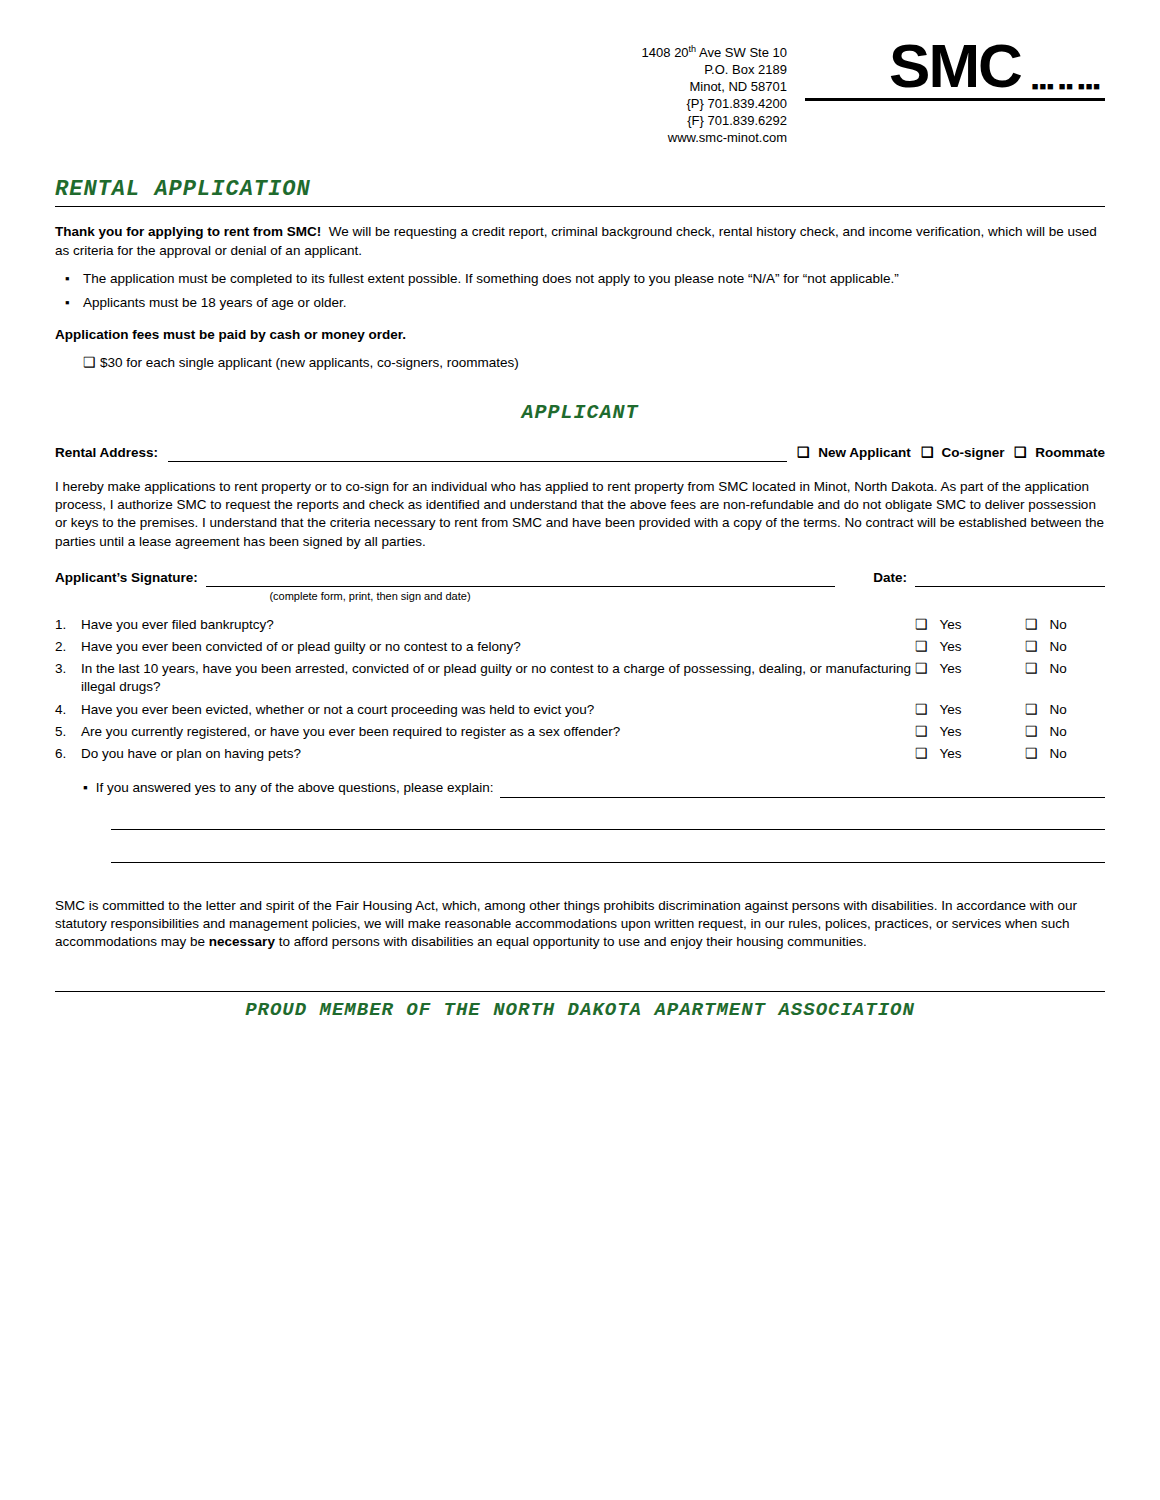1408 20th Ave SW Ste 10
P.O. Box 2189
Minot, ND 58701
{P} 701.839.4200
{F} 701.839.6292
www.smc-minot.com
SMC
■■■ ■■ ■■■
Rental Application
Thank you for applying to rent from SMC! We will be requesting a credit report, criminal background check, rental history check, and income verification, which will be used as criteria for the approval or denial of an applicant.
The application must be completed to its fullest extent possible. If something does not apply to you please note “N/A” for “not applicable.”
Applicants must be 18 years of age or older.
Application fees must be paid by cash or money order.
❑$30 for each single applicant (new applicants, co-signers, roommates)
Applicant
Rental Address: ❑ New Applicant ❑ Co-signer ❑ Roommate
I hereby make applications to rent property or to co-sign for an individual who has applied to rent property from SMC located in Minot, North Dakota. As part of the application process, I authorize SMC to request the reports and check as identified and understand that the above fees are non-refundable and do not obligate SMC to deliver possession or keys to the premises. I understand that the criteria necessary to rent from SMC and have been provided with a copy of the terms. No contract will be established between the parties until a lease agreement has been signed by all parties.
Applicant’s Signature: Date:
(complete form, print, then sign and date)
| 1. | Have you ever filed bankruptcy? | ❑ Yes | ❑ No |
| 2. | Have you ever been convicted of or plead guilty or no contest to a felony? | ❑ Yes | ❑ No |
| 3. | In the last 10 years, have you been arrested, convicted of or plead guilty or no contest to a charge of possessing, dealing, or manufacturing illegal drugs? | ❑ Yes | ❑ No |
| 4. | Have you ever been evicted, whether or not a court proceeding was held to evict you? | ❑ Yes | ❑ No |
| 5. | Are you currently registered, or have you ever been required to register as a sex offender? | ❑ Yes | ❑ No |
| 6. | Do you have or plan on having pets? | ❑ Yes | ❑ No |
If you answered yes to any of the above questions, please explain:
SMC is committed to the letter and spirit of the Fair Housing Act, which, among other things prohibits discrimination against persons with disabilities. In accordance with our statutory responsibilities and management policies, we will make reasonable accommodations upon written request, in our rules, polices, practices, or services when such accommodations may be necessary to afford persons with disabilities an equal opportunity to use and enjoy their housing communities.
Proud Member of the North Dakota Apartment Association